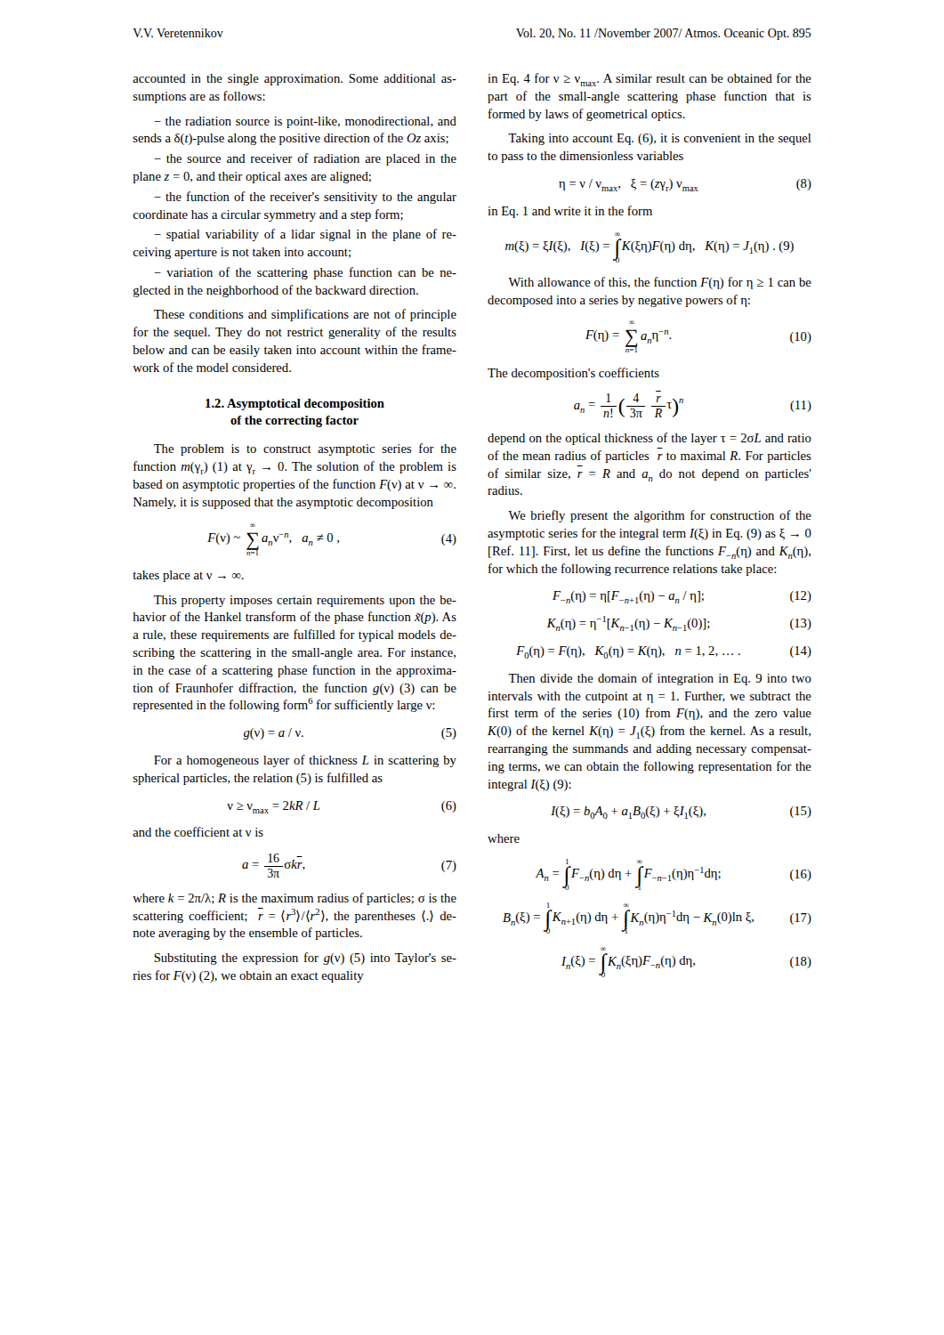V.V. Veretennikov Vol. 20, No. 11 /November 2007/ Atmos. Oceanic Opt. 895
accounted in the single approximation. Some additional assumptions are as follows:
the radiation source is point-like, monodirectional, and sends a δ(t)-pulse along the positive direction of the Oz axis;
the source and receiver of radiation are placed in the plane z = 0, and their optical axes are aligned;
the function of the receiver's sensitivity to the angular coordinate has a circular symmetry and a step form;
spatial variability of a lidar signal in the plane of receiving aperture is not taken into account;
variation of the scattering phase function can be neglected in the neighborhood of the backward direction.
These conditions and simplifications are not of principle for the sequel. They do not restrict generality of the results below and can be easily taken into account within the framework of the model considered.
1.2. Asymptotical decomposition
of the correcting factor
The problem is to construct asymptotic series for the function m(γr) (1) at γr → 0. The solution of the problem is based on asymptotic properties of the function F(ν) at ν → ∞. Namely, it is supposed that the asymptotic decomposition
F(ν) ~ ∞∑n=1 anν−n, an ≠ 0 , (4)
takes place at ν → ∞.
This property imposes certain requirements upon the behavior of the Hankel transform of the phase function x̃(p). As a rule, these requirements are fulfilled for typical models describing the scattering in the small-angle area. For instance, in the case of a scattering phase function in the approximation of Fraunhofer diffraction, the function g(ν) (3) can be represented in the following form6 for sufficiently large ν:
g(ν) = a / ν. (5)
For a homogeneous layer of thickness L in scattering by spherical particles, the relation (5) is fulfilled as
ν ≥ νmax = 2kR / L (6)
and the coefficient at ν is
a = 163πσkr, (7)
where k = 2π/λ; R is the maximum radius of particles; σ is the scattering coefficient; r = ⟨r3⟩/⟨r2⟩, the parentheses ⟨.⟩ denote averaging by the ensemble of particles.
Substituting the expression for g(ν) (5) into Taylor's series for F(ν) (2), we obtain an exact equality
in Eq. 4 for ν ≥ νmax. A similar result can be obtained for the part of the small-angle scattering phase function that is formed by laws of geometrical optics.
Taking into account Eq. (6), it is convenient in the sequel to pass to the dimensionless variables
η = ν / νmax, ξ = (zγr) νmax (8)
in Eq. 1 and write it in the form
m(ξ) = ξI(ξ), I(ξ) = ∞∫0 K(ξη)F(η) dη, K(η) = J1(η) . (9)
With allowance of this, the function F(η) for η ≥ 1 can be decomposed into a series by negative powers of η:
F(η) = ∞∑n=1 anη−n. (10)
The decomposition's coefficients
an = 1 n!(43π rRτ)n (11)
depend on the optical thickness of the layer τ = 2σL and ratio of the mean radius of particles r to maximal R. For particles of similar size, r = R and an do not depend on particles' radius.
We briefly present the algorithm for construction of the asymptotic series for the integral term I(ξ) in Eq. (9) as ξ → 0 [Ref. 11]. First, let us define the functions F−n(η) and Kn(η), for which the following recurrence relations take place:
F−n(η) = η[F−n+1(η) − an / η]; (12)
Kn(η) = η−1[Kn−1(η) − Kn−1(0)]; (13)
F0(η) = F(η), K0(η) = K(η), n = 1, 2, … . (14)
Then divide the domain of integration in Eq. 9 into two intervals with the cutpoint at η = 1. Further, we subtract the first term of the series (10) from F(η), and the zero value K(0) of the kernel K(η) = J1(ξ) from the kernel. As a result, rearranging the summands and adding necessary compensating terms, we can obtain the following representation for the integral I(ξ) (9):
I(ξ) = b0A0 + a1B0(ξ) + ξI1(ξ), (15)
where
An = 1∫0 F−n(η) dη + ∞∫1 F−n−1(η)η−1dη; (16)
Bn(ξ) = 1∫0 Kn+1(η) dη + ∞∫1 Kn(η)η−1dη − Kn(0)ln ξ, (17)
In(ξ) = ∞∫0 Kn(ξη)F−n(η) dη, (18)